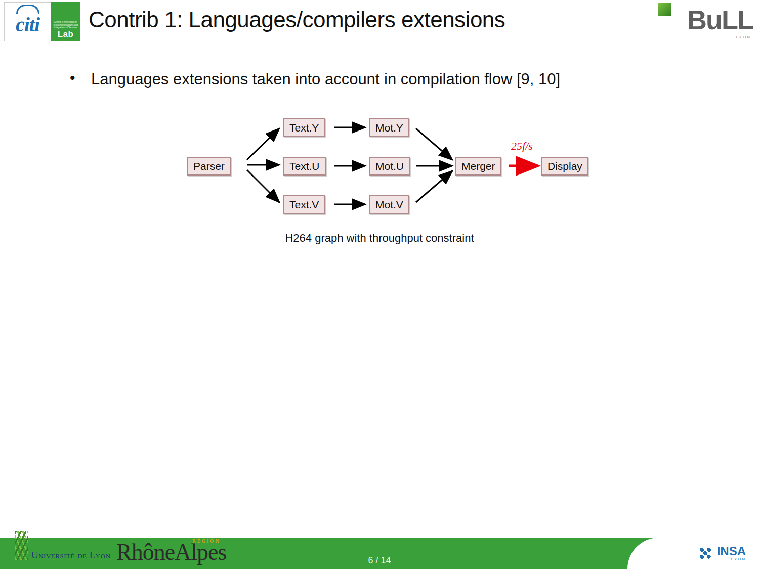citi
Center of Innovation in Telecommunications and Integration of Services
Lab
Contrib 1: Languages/compilers extensions
BuLL
LYON
Languages extensions taken into account in compilation flow [9, 10]
Parser
Text.Y
Text.U
Text.V
Mot.Y
Mot.U
Mot.V
Merger
Display
25f/s
H264 graph with throughput constraint
UNIVERSITÉ DE LYON
RÉGION RhôneAlpes
6 / 14
INSALYON